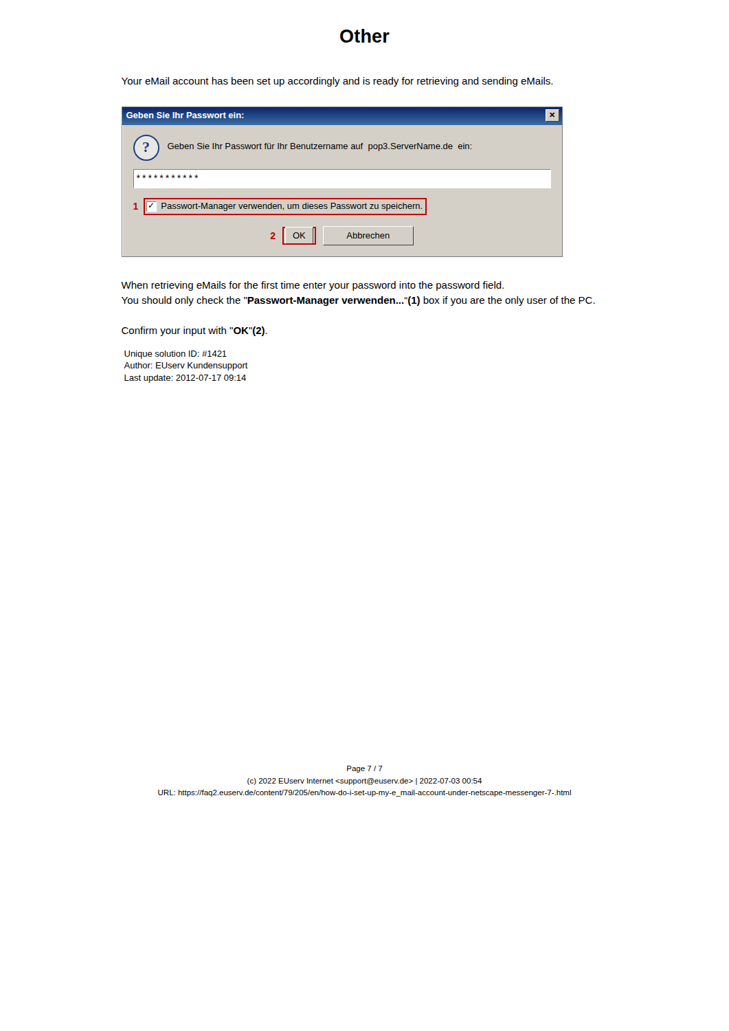Other
Your eMail account has been set up accordingly and is ready for retrieving and sending eMails.
Geben Sie Ihr Passwort ein: ✕
?
Geben Sie Ihr Passwort für Ihr Benutzername auf pop3.ServerName.de ein:
***********
1 Passwort-Manager verwenden, um dieses Passwort zu speichern.
2 OK Abbrechen
When retrieving eMails for the first time enter your password into the password field.
You should only check the "Passwort-Manager verwenden...“(1) box if you are the only user of the PC.
Confirm your input with "OK"(2).
Unique solution ID: #1421
Author: EUserv Kundensupport
Last update: 2012-07-17 09:14
Page 7 / 7
(c) 2022 EUserv Internet <support@euserv.de> | 2022-07-03 00:54
URL: https://faq2.euserv.de/content/79/205/en/how-do-i-set-up-my-e_mail-account-under-netscape-messenger-7-.html